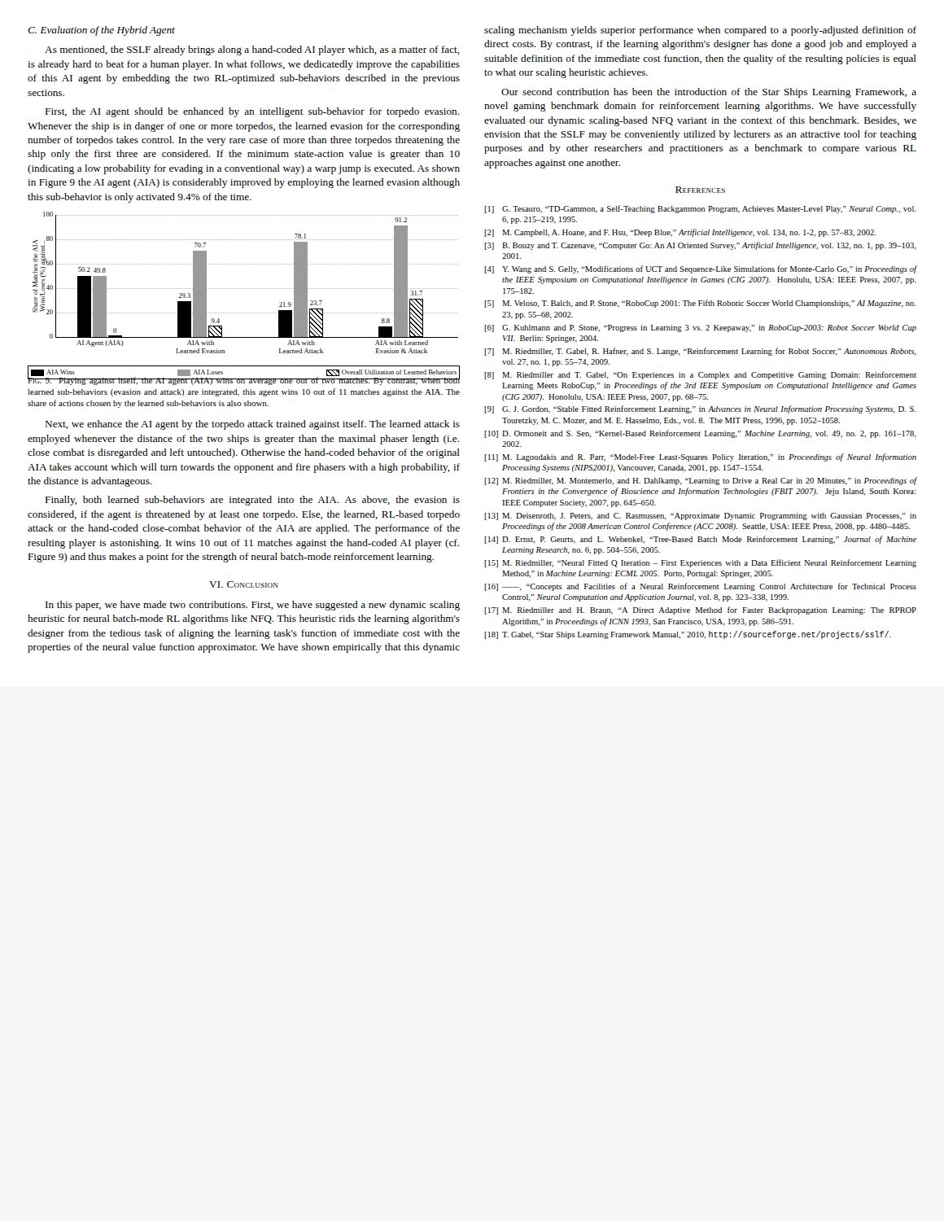C. Evaluation of the Hybrid Agent
As mentioned, the SSLF already brings along a hand-coded AI player which, as a matter of fact, is already hard to beat for a human player. In what follows, we dedicatedly improve the capabilities of this AI agent by embedding the two RL-optimized sub-behaviors described in the previous sections.
First, the AI agent should be enhanced by an intelligent sub-behavior for torpedo evasion. Whenever the ship is in danger of one or more torpedos, the learned evasion for the corresponding number of torpedos takes control. In the very rare case of more than three torpedos threatening the ship only the first three are considered. If the minimum state-action value is greater than 10 (indicating a low probability for evading in a conventional way) a warp jump is executed. As shown in Figure 9 the AI agent (AIA) is considerably improved by employing the learned evasion although this sub-behavior is only activated 9.4% of the time.
Share of Matches the AIA
Wins/Loses (%) against...
100
80
60
40
20
0
50.2
49.8
0
AI Agent (AIA)
29.3
70.7
9.4
AIA with
Learned Evasion
21.9
78.1
23.7
AIA with
Learned Attack
8.8
91.2
31.7
AIA with Learned
Evasion & Attack
AIA Wins AIA Loses Overall Utilization of Learned Behaviors
Fig. 9. Playing against itself, the AI agent (AIA) wins on average one out of two matches. By contrast, when both learned sub-behaviors (evasion and attack) are integrated, this agent wins 10 out of 11 matches against the AIA. The share of actions chosen by the learned sub-behaviors is also shown.
Next, we enhance the AI agent by the torpedo attack trained against itself. The learned attack is employed whenever the distance of the two ships is greater than the maximal phaser length (i.e. close combat is disregarded and left untouched). Otherwise the hand-coded behavior of the original AIA takes account which will turn towards the opponent and fire phasers with a high probability, if the distance is advantageous.
Finally, both learned sub-behaviors are integrated into the AIA. As above, the evasion is considered, if the agent is threatened by at least one torpedo. Else, the learned, RL-based torpedo attack or the hand-coded close-combat behavior of the AIA are applied. The performance of the resulting player is astonishing. It wins 10 out of 11 matches against the hand-coded AI player (cf. Figure 9) and thus makes a point for the strength of neural batch-mode reinforcement learning.
VI. Conclusion
In this paper, we have made two contributions. First, we have suggested a new dynamic scaling heuristic for neural batch-mode RL algorithms like NFQ. This heuristic rids the learning algorithm's designer from the tedious task of aligning the learning task's function of immediate cost with the properties of the neural value function approximator. We have shown empirically that this dynamic scaling mechanism yields superior performance when compared to a poorly-adjusted definition of direct costs. By contrast, if the learning algorithm's designer has done a good job and employed a suitable definition of the immediate cost function, then the quality of the resulting policies is equal to what our scaling heuristic achieves.
Our second contribution has been the introduction of the Star Ships Learning Framework, a novel gaming benchmark domain for reinforcement learning algorithms. We have successfully evaluated our dynamic scaling-based NFQ variant in the context of this benchmark. Besides, we envision that the SSLF may be conveniently utilized by lecturers as an attractive tool for teaching purposes and by other researchers and practitioners as a benchmark to compare various RL approaches against one another.
References
[1] G. Tesauro, “TD-Gammon, a Self-Teaching Backgammon Program, Achieves Master-Level Play,” Neural Comp., vol. 6, pp. 215–219, 1995.
[2] M. Campbell, A. Hoane, and F. Hsu, “Deep Blue,” Artificial Intelligence, vol. 134, no. 1-2, pp. 57–83, 2002.
[3] B. Bouzy and T. Cazenave, “Computer Go: An AI Oriented Survey,” Artificial Intelligence, vol. 132, no. 1, pp. 39–103, 2001.
[4] Y. Wang and S. Gelly, “Modifications of UCT and Sequence-Like Simulations for Monte-Carlo Go,” in Proceedings of the IEEE Symposium on Computational Intelligence in Games (CIG 2007). Honolulu, USA: IEEE Press, 2007, pp. 175–182.
[5] M. Veloso, T. Balch, and P. Stone, “RoboCup 2001: The Fifth Robotic Soccer World Championships,” AI Magazine, no. 23, pp. 55–68, 2002.
[6] G. Kuhlmann and P. Stone, “Progress in Learning 3 vs. 2 Keepaway,” in RoboCup-2003: Robot Soccer World Cup VII. Berlin: Springer, 2004.
[7] M. Riedmiller, T. Gabel, R. Hafner, and S. Lange, “Reinforcement Learning for Robot Soccer,” Autonomous Robots, vol. 27, no. 1, pp. 55–74, 2009.
[8] M. Riedmiller and T. Gabel, “On Experiences in a Complex and Competitive Gaming Domain: Reinforcement Learning Meets RoboCup,” in Proceedings of the 3rd IEEE Symposium on Computational Intelligence and Games (CIG 2007). Honolulu, USA: IEEE Press, 2007, pp. 68–75.
[9] G. J. Gordon, “Stable Fitted Reinforcement Learning,” in Advances in Neural Information Processing Systems, D. S. Touretzky, M. C. Mozer, and M. E. Hasselmo, Eds., vol. 8. The MIT Press, 1996, pp. 1052–1058.
[10] D. Ormoneit and S. Sen, “Kernel-Based Reinforcement Learning,” Machine Learning, vol. 49, no. 2, pp. 161–178, 2002.
[11] M. Lagoudakis and R. Parr, “Model-Free Least-Squares Policy Iteration,” in Proceedings of Neural Information Processing Systems (NIPS2001), Vancouver, Canada, 2001, pp. 1547–1554.
[12] M. Riedmiller, M. Montemerlo, and H. Dahlkamp, “Learning to Drive a Real Car in 20 Minutes,” in Proceedings of Frontiers in the Convergence of Bioscience and Information Technologies (FBIT 2007). Jeju Island, South Korea: IEEE Computer Society, 2007, pp. 645–650.
[13] M. Deisenroth, J. Peters, and C. Rasmussen, “Approximate Dynamic Programming with Gaussian Processes,” in Proceedings of the 2008 American Control Conference (ACC 2008). Seattle, USA: IEEE Press, 2008, pp. 4480–4485.
[14] D. Ernst, P. Geurts, and L. Wehenkel, “Tree-Based Batch Mode Reinforcement Learning,” Journal of Machine Learning Research, no. 6, pp. 504–556, 2005.
[15] M. Riedmiller, “Neural Fitted Q Iteration – First Experiences with a Data Efficient Neural Reinforcement Learning Method,” in Machine Learning: ECML 2005. Porto, Portugal: Springer, 2005.
[16]——, “Concepts and Facilities of a Neural Reinforcement Learning Control Architecture for Technical Process Control,” Neural Computation and Application Journal, vol. 8, pp. 323–338, 1999.
[17] M. Riedmiller and H. Braun, “A Direct Adaptive Method for Faster Backpropagation Learning: The RPROP Algorithm,” in Proceedings of ICNN 1993, San Francisco, USA, 1993, pp. 586–591.
[18] T. Gabel, “Star Ships Learning Framework Manual,” 2010, http://sourceforge.net/projects/sslf/.